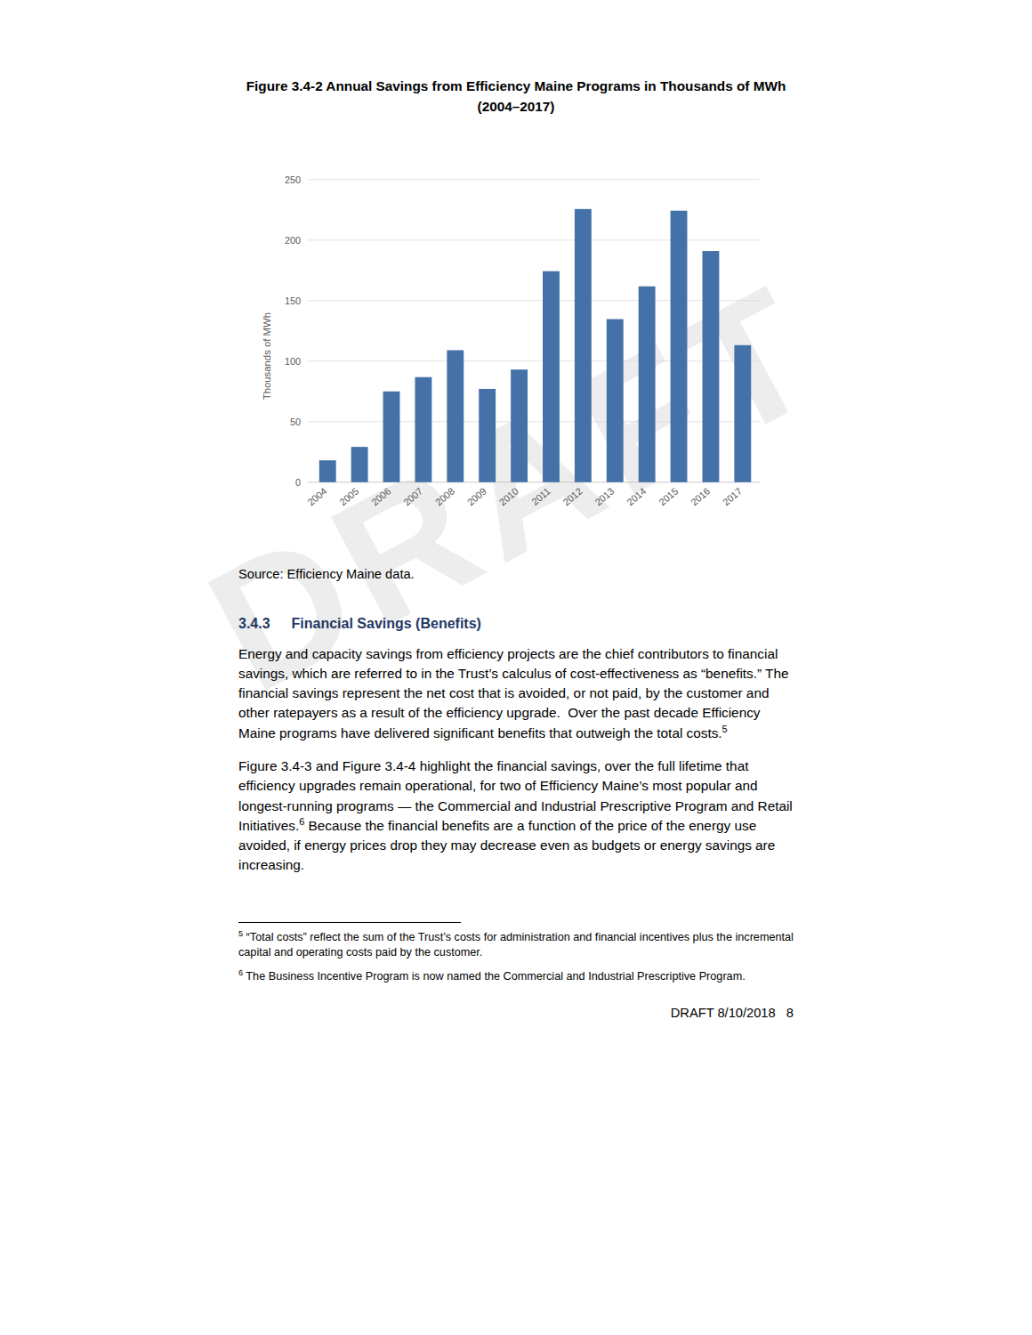DRAFT
Figure 3.4-2 Annual Savings from Efficiency Maine Programs in Thousands of MWh (2004–2017)
Thousands of MWh 250 200 150 100 50 0 2004 2005 2006 2007 2008 2009 2010 2011 2012 2013 2014 2015 2016 2017
Source: Efficiency Maine data.
3.4.3 Financial Savings (Benefits)
Energy and capacity savings from efficiency projects are the chief contributors to financial savings, which are referred to in the Trust’s calculus of cost-effectiveness as “benefits.” The financial savings represent the net cost that is avoided, or not paid, by the customer and other ratepayers as a result of the efficiency upgrade. Over the past decade Efficiency Maine programs have delivered significant benefits that outweigh the total costs.5
Figure 3.4-3 and Figure 3.4-4 highlight the financial savings, over the full lifetime that efficiency upgrades remain operational, for two of Efficiency Maine’s most popular and longest-running programs — the Commercial and Industrial Prescriptive Program and Retail Initiatives.6 Because the financial benefits are a function of the price of the energy use avoided, if energy prices drop they may decrease even as budgets or energy savings are increasing.
5 “Total costs” reflect the sum of the Trust’s costs for administration and financial incentives plus the incremental capital and operating costs paid by the customer.
6 The Business Incentive Program is now named the Commercial and Industrial Prescriptive Program.
DRAFT 8/10/2018 8